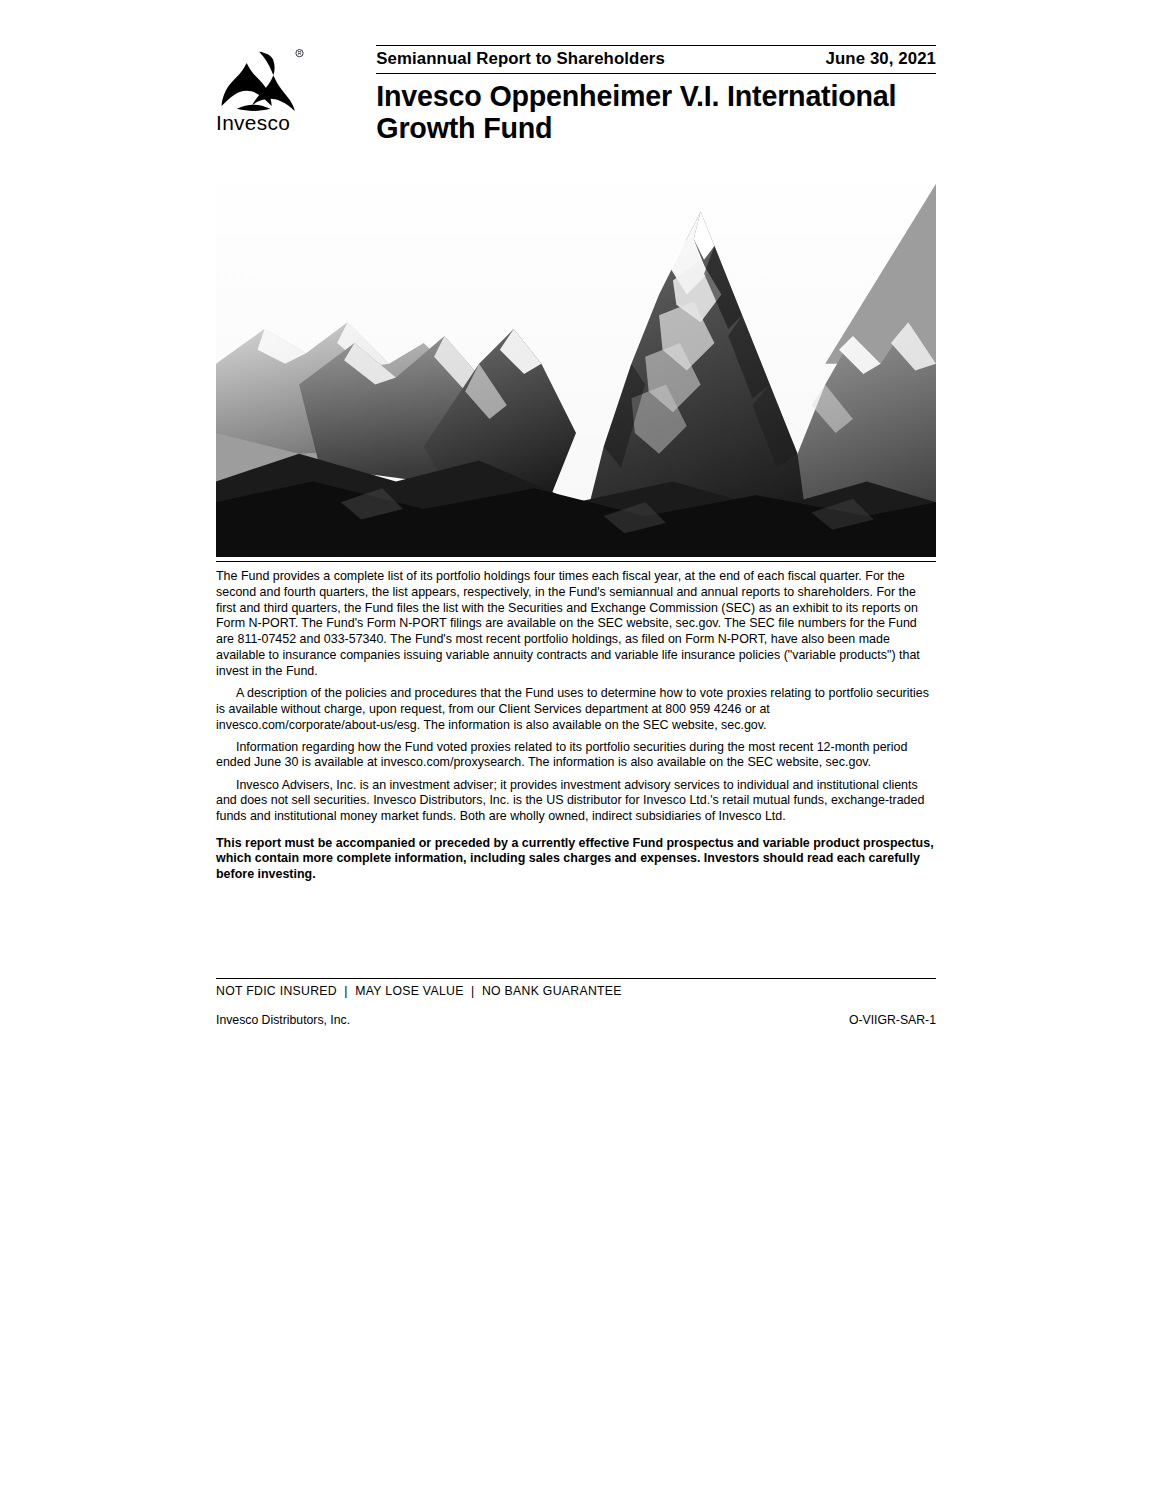R Invesco
Semiannual Report to Shareholders June 30, 2021
Invesco Oppenheimer V.I. International
Growth Fund
The Fund provides a complete list of its portfolio holdings four times each fiscal year, at the end of each fiscal quarter. For the second and fourth quarters, the list appears, respectively, in the Fund's semiannual and annual reports to shareholders. For the first and third quarters, the Fund files the list with the Securities and Exchange Commission (SEC) as an exhibit to its reports on Form N-PORT. The Fund's Form N-PORT filings are available on the SEC website, sec.gov. The SEC file numbers for the Fund are 811-07452 and 033-57340. The Fund's most recent portfolio holdings, as filed on Form N-PORT, have also been made available to insurance companies issuing variable annuity contracts and variable life insurance policies ("variable products") that invest in the Fund.
A description of the policies and procedures that the Fund uses to determine how to vote proxies relating to portfolio securities is available without charge, upon request, from our Client Services department at 800 959 4246 or at invesco.com/corporate/about-us/esg. The information is also available on the SEC website, sec.gov.
Information regarding how the Fund voted proxies related to its portfolio securities during the most recent 12-month period ended June 30 is available at invesco.com/proxysearch. The information is also available on the SEC website, sec.gov.
Invesco Advisers, Inc. is an investment adviser; it provides investment advisory services to individual and institutional clients and does not sell securities. Invesco Distributors, Inc. is the US distributor for Invesco Ltd.'s retail mutual funds, exchange-traded funds and institutional money market funds. Both are wholly owned, indirect subsidiaries of Invesco Ltd.
This report must be accompanied or preceded by a currently effective Fund prospectus and variable product prospectus, which contain more complete information, including sales charges and expenses. Investors should read each carefully before investing.
NOT FDIC INSURED | MAY LOSE VALUE | NO BANK GUARANTEE
Invesco Distributors, Inc. O-VIIGR-SAR-1